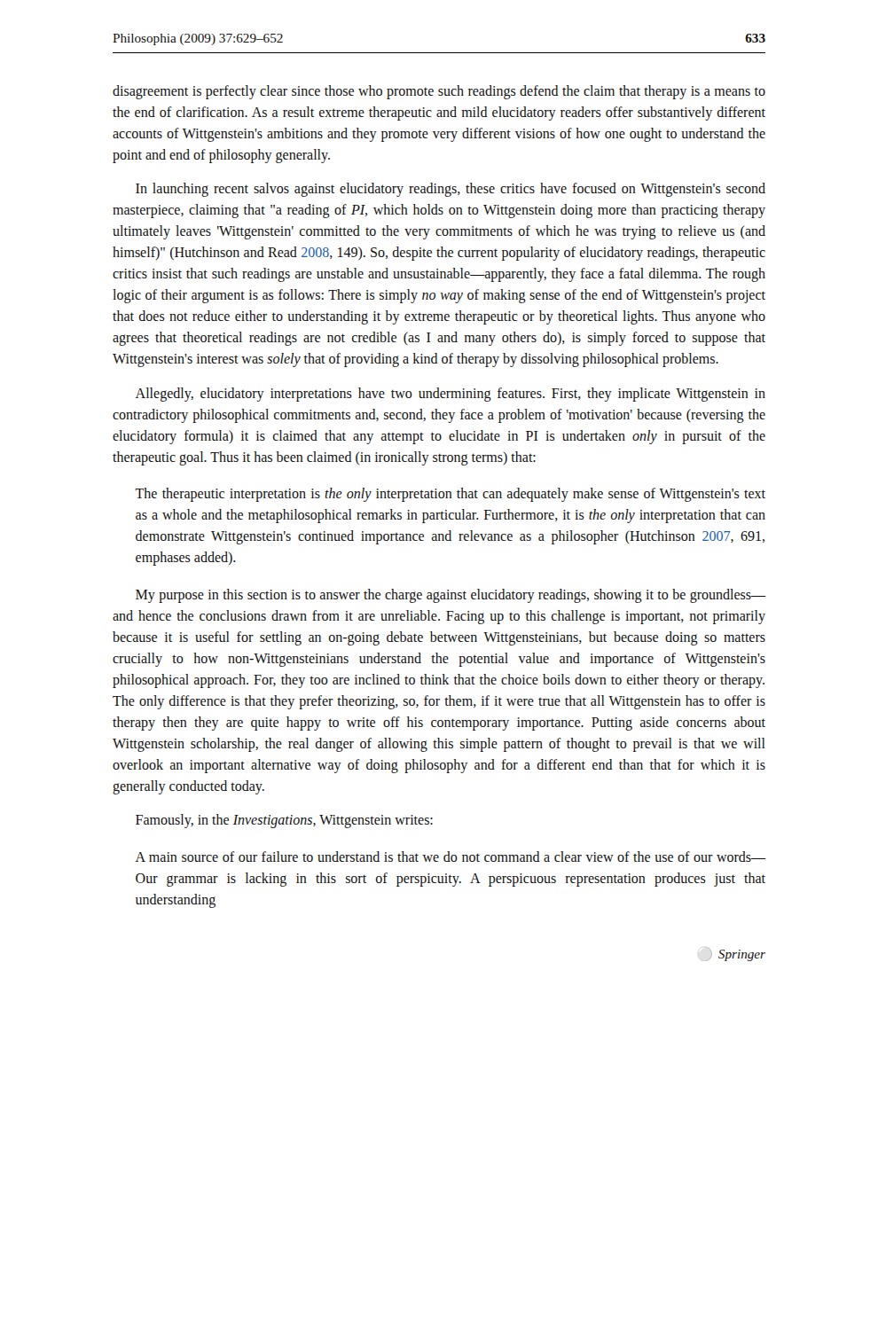Philosophia (2009) 37:629–652 633
disagreement is perfectly clear since those who promote such readings defend the claim that therapy is a means to the end of clarification. As a result extreme therapeutic and mild elucidatory readers offer substantively different accounts of Wittgenstein's ambitions and they promote very different visions of how one ought to understand the point and end of philosophy generally.
In launching recent salvos against elucidatory readings, these critics have focused on Wittgenstein's second masterpiece, claiming that "a reading of PI, which holds on to Wittgenstein doing more than practicing therapy ultimately leaves 'Wittgenstein' committed to the very commitments of which he was trying to relieve us (and himself)" (Hutchinson and Read 2008, 149). So, despite the current popularity of elucidatory readings, therapeutic critics insist that such readings are unstable and unsustainable—apparently, they face a fatal dilemma. The rough logic of their argument is as follows: There is simply no way of making sense of the end of Wittgenstein's project that does not reduce either to understanding it by extreme therapeutic or by theoretical lights. Thus anyone who agrees that theoretical readings are not credible (as I and many others do), is simply forced to suppose that Wittgenstein's interest was solely that of providing a kind of therapy by dissolving philosophical problems.
Allegedly, elucidatory interpretations have two undermining features. First, they implicate Wittgenstein in contradictory philosophical commitments and, second, they face a problem of 'motivation' because (reversing the elucidatory formula) it is claimed that any attempt to elucidate in PI is undertaken only in pursuit of the therapeutic goal. Thus it has been claimed (in ironically strong terms) that:
The therapeutic interpretation is the only interpretation that can adequately make sense of Wittgenstein's text as a whole and the metaphilosophical remarks in particular. Furthermore, it is the only interpretation that can demonstrate Wittgenstein's continued importance and relevance as a philosopher (Hutchinson 2007, 691, emphases added).
My purpose in this section is to answer the charge against elucidatory readings, showing it to be groundless—and hence the conclusions drawn from it are unreliable. Facing up to this challenge is important, not primarily because it is useful for settling an on-going debate between Wittgensteinians, but because doing so matters crucially to how non-Wittgensteinians understand the potential value and importance of Wittgenstein's philosophical approach. For, they too are inclined to think that the choice boils down to either theory or therapy. The only difference is that they prefer theorizing, so, for them, if it were true that all Wittgenstein has to offer is therapy then they are quite happy to write off his contemporary importance. Putting aside concerns about Wittgenstein scholarship, the real danger of allowing this simple pattern of thought to prevail is that we will overlook an important alternative way of doing philosophy and for a different end than that for which it is generally conducted today.
Famously, in the Investigations, Wittgenstein writes:
A main source of our failure to understand is that we do not command a clear view of the use of our words—Our grammar is lacking in this sort of perspicuity. A perspicuous representation produces just that understanding
⚪ Springer